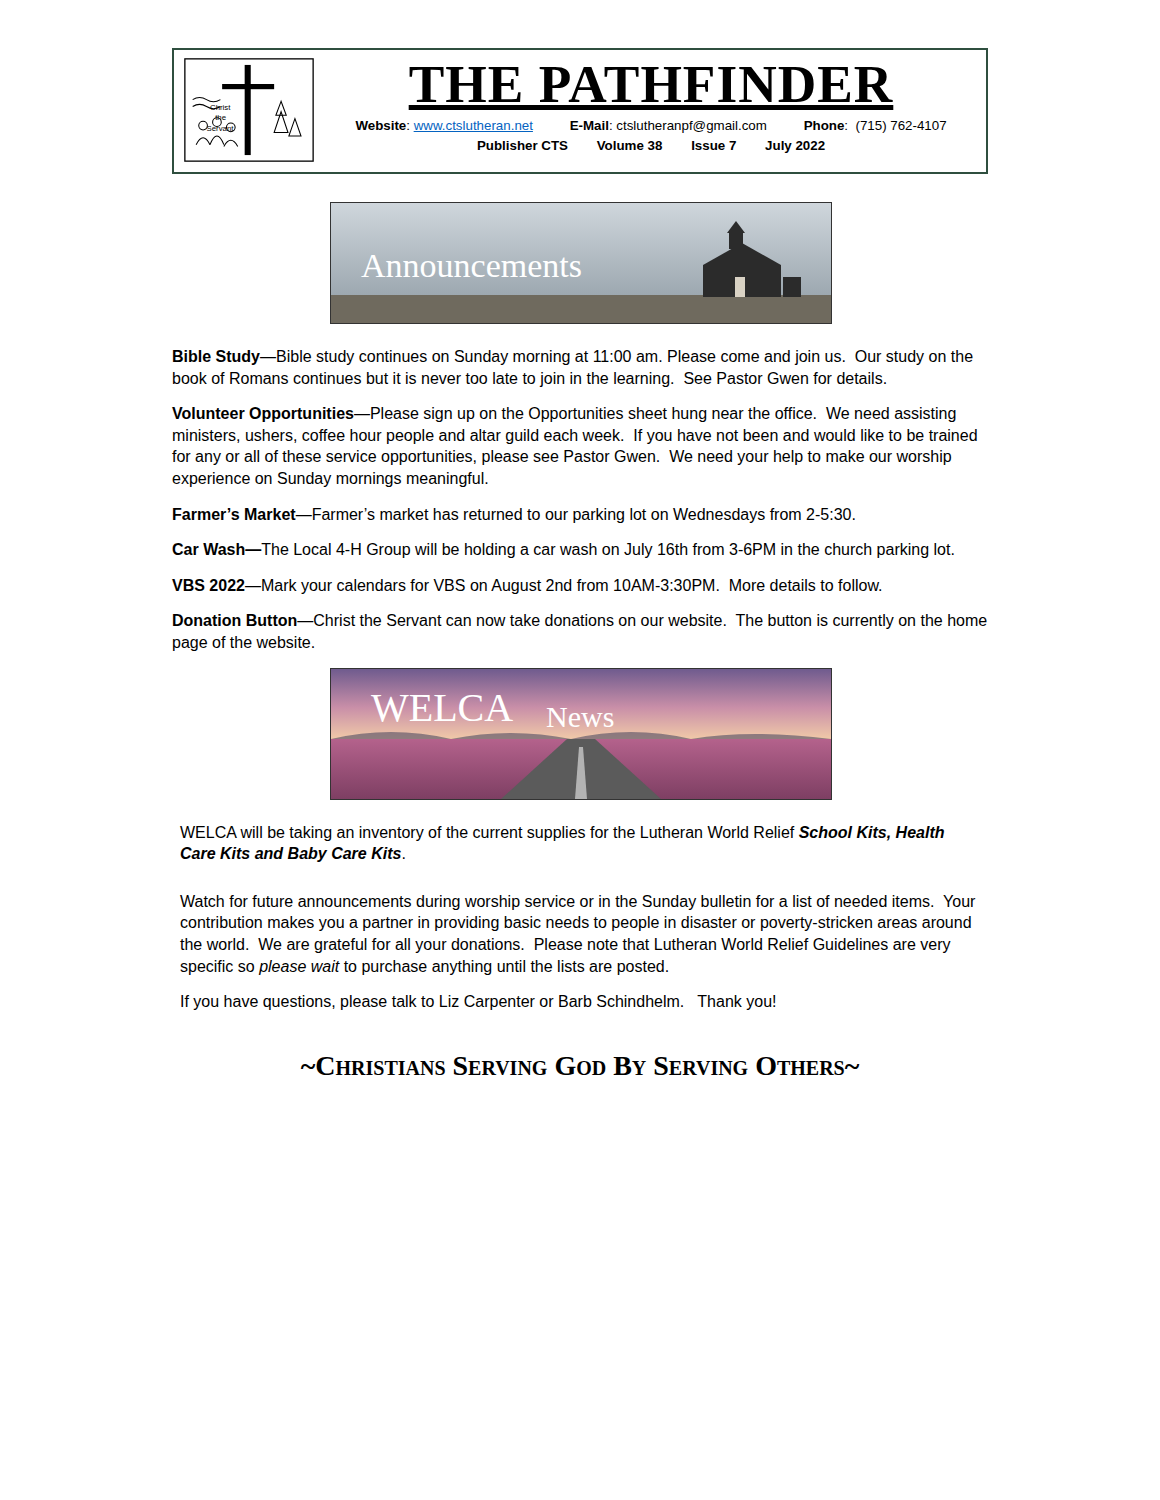Christ the Servant
THE PATHFINDER
Website: www.ctslutheran.net E-Mail: ctslutheranpf@gmail.com Phone: (715) 762-4107
Publisher CTS Volume 38 Issue 7 July 2022
Announcements
Bible Study—Bible study continues on Sunday morning at 11:00 am. Please come and join us. Our study on the book of Romans continues but it is never too late to join in the learning. See Pastor Gwen for details.
Volunteer Opportunities—Please sign up on the Opportunities sheet hung near the office. We need assisting ministers, ushers, coffee hour people and altar guild each week. If you have not been and would like to be trained for any or all of these service opportunities, please see Pastor Gwen. We need your help to make our worship experience on Sunday mornings meaningful.
Farmer’s Market—Farmer’s market has returned to our parking lot on Wednesdays from 2-5:30.
Car Wash—The Local 4-H Group will be holding a car wash on July 16th from 3-6PM in the church parking lot.
VBS 2022—Mark your calendars for VBS on August 2nd from 10AM-3:30PM. More details to follow.
Donation Button—Christ the Servant can now take donations on our website. The button is currently on the home page of the website.
WELCA News
WELCA will be taking an inventory of the current supplies for the Lutheran World Relief School Kits, Health Care Kits and Baby Care Kits.
Watch for future announcements during worship service or in the Sunday bulletin for a list of needed items. Your contribution makes you a partner in providing basic needs to people in disaster or poverty-stricken areas around the world. We are grateful for all your donations. Please note that Lutheran World Relief Guidelines are very specific so please wait to purchase anything until the lists are posted.
If you have questions, please talk to Liz Carpenter or Barb Schindhelm. Thank you!
~Christians Serving God By Serving Others~